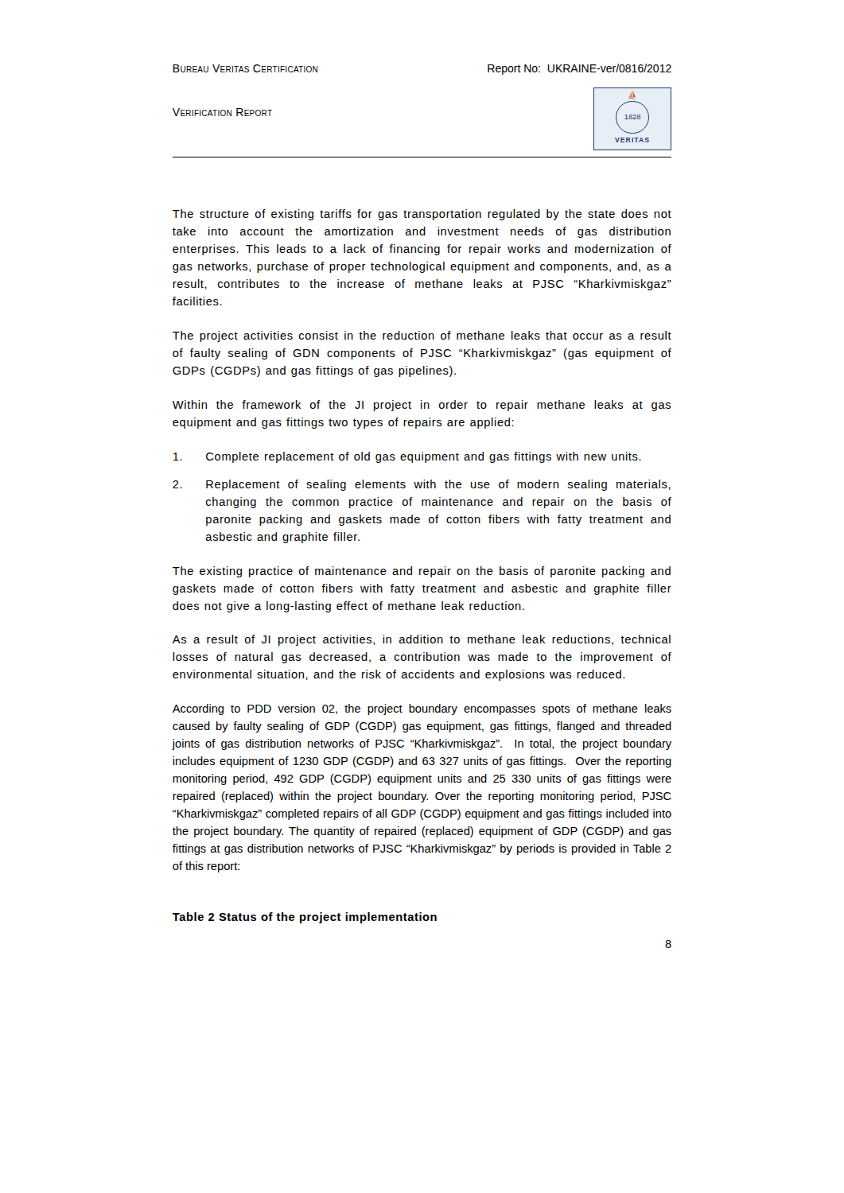Bureau Veritas Certification
Verification Report
Report No: UKRAINE-ver/0816/2012
⛵
1828
VERITAS
The structure of existing tariffs for gas transportation regulated by the state does not take into account the amortization and investment needs of gas distribution enterprises. This leads to a lack of financing for repair works and modernization of gas networks, purchase of proper technological equipment and components, and, as a result, contributes to the increase of methane leaks at PJSC “Kharkivmiskgaz” facilities.
The project activities consist in the reduction of methane leaks that occur as a result of faulty sealing of GDN components of PJSC “Kharkivmiskgaz” (gas equipment of GDPs (CGDPs) and gas fittings of gas pipelines).
Within the framework of the JI project in order to repair methane leaks at gas equipment and gas fittings two types of repairs are applied:
1. Complete replacement of old gas equipment and gas fittings with new units.
2. Replacement of sealing elements with the use of modern sealing materials, changing the common practice of maintenance and repair on the basis of paronite packing and gaskets made of cotton fibers with fatty treatment and asbestic and graphite filler.
The existing practice of maintenance and repair on the basis of paronite packing and gaskets made of cotton fibers with fatty treatment and asbestic and graphite filler does not give a long-lasting effect of methane leak reduction.
As a result of JI project activities, in addition to methane leak reductions, technical losses of natural gas decreased, a contribution was made to the improvement of environmental situation, and the risk of accidents and explosions was reduced.
According to PDD version 02, the project boundary encompasses spots of methane leaks caused by faulty sealing of GDP (CGDP) gas equipment, gas fittings, flanged and threaded joints of gas distribution networks of PJSC “Kharkivmiskgaz”. In total, the project boundary includes equipment of 1230 GDP (CGDP) and 63 327 units of gas fittings. Over the reporting monitoring period, 492 GDP (CGDP) equipment units and 25 330 units of gas fittings were repaired (replaced) within the project boundary. Over the reporting monitoring period, PJSC “Kharkivmiskgaz” completed repairs of all GDP (CGDP) equipment and gas fittings included into the project boundary. The quantity of repaired (replaced) equipment of GDP (CGDP) and gas fittings at gas distribution networks of PJSC “Kharkivmiskgaz” by periods is provided in Table 2 of this report:
Table 2 Status of the project implementation
8